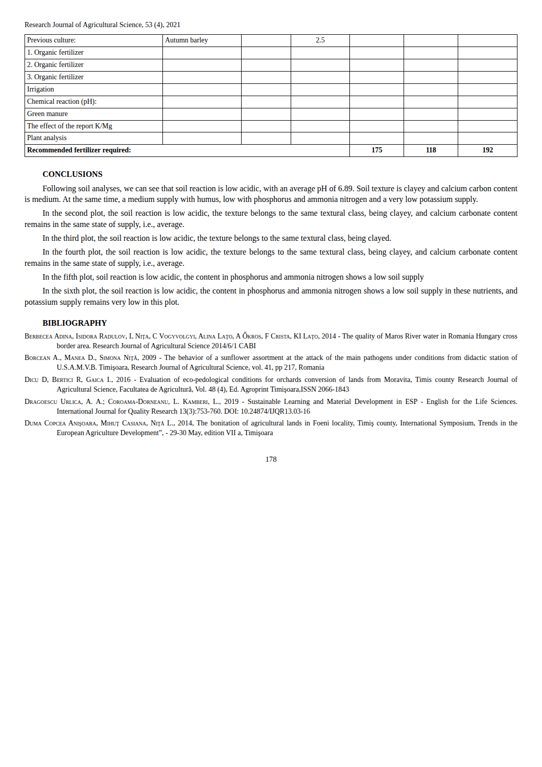Research Journal of Agricultural Science, 53 (4), 2021
| Previous culture: | Autumn barley | | 2.5 | | | |
| 1. Organic fertilizer | | | | | | |
| 2. Organic fertilizer | | | | | | |
| 3. Organic fertilizer | | | | | | |
| Irrigation | | | | | | |
| Chemical reaction (pH): | | | | | | |
| Green manure | | | | | | |
| The effect of the report K/Mg | | | | | | |
| Plant analysis | | | | | | |
| Recommended fertilizer required: | 175 | 118 | 192 |
CONCLUSIONS
Following soil analyses, we can see that soil reaction is low acidic, with an average pH of 6.89. Soil texture is clayey and calcium carbon content is medium. At the same time, a medium supply with humus, low with phosphorus and ammonia nitrogen and a very low potassium supply.
In the second plot, the soil reaction is low acidic, the texture belongs to the same textural class, being clayey, and calcium carbonate content remains in the same state of supply, i.e., average.
In the third plot, the soil reaction is low acidic, the texture belongs to the same textural class, being clayed.
In the fourth plot, the soil reaction is low acidic, the texture belongs to the same textural class, being clayey, and calcium carbonate content remains in the same state of supply, i.e., average.
In the fifth plot, soil reaction is low acidic, the content in phosphorus and ammonia nitrogen shows a low soil supply
In the sixth plot, the soil reaction is low acidic, the content in phosphorus and ammonia nitrogen shows a low soil supply in these nutrients, and potassium supply remains very low in this plot.
BIBLIOGRAPHY
Berbecea Adina, Isidora Radulov, L Niţa, C Vogyvolgyi, Alina Laţo, A Őkros, F Crista, KI Laţo, 2014 - The quality of Maros River water in Romania Hungary cross border area. Research Journal of Agricultural Science 2014/6/1 CABI
Borcean A., Manea D., Simona Niţă, 2009 - The behavior of a sunflower assortment at the attack of the main pathogens under conditions from didactic station of U.S.A.M.V.B. Timişoara, Research Journal of Agricultural Science, vol. 41, pp 217, Romania
Dicu D, Bertici R, Gaica I., 2016 - Evaluation of eco-pedological conditions for orchards conversion of lands from Moravita, Timis county Research Journal of Agricultural Science, Facultatea de Agricultură, Vol. 48 (4), Ed. Agroprint Timişoara,ISSN 2066-1843
Dragoescu Urlica, A. A.; Coroama-Dorneanu, L. Kamberi, L., 2019 - Sustainable Learning and Material Development in ESP - English for the Life Sciences. International Journal for Quality Research 13(3):753-760. DOI: 10.24874/IJQR13.03-16
Duma Copcea Anişoara, Mihuţ Casiana, Niţă L., 2014, The bonitation of agricultural lands in Foeni locality, Timiş county, International Symposium, Trends in the European Agriculture Development”, - 29-30 May, edition VII a, Timişoara
178